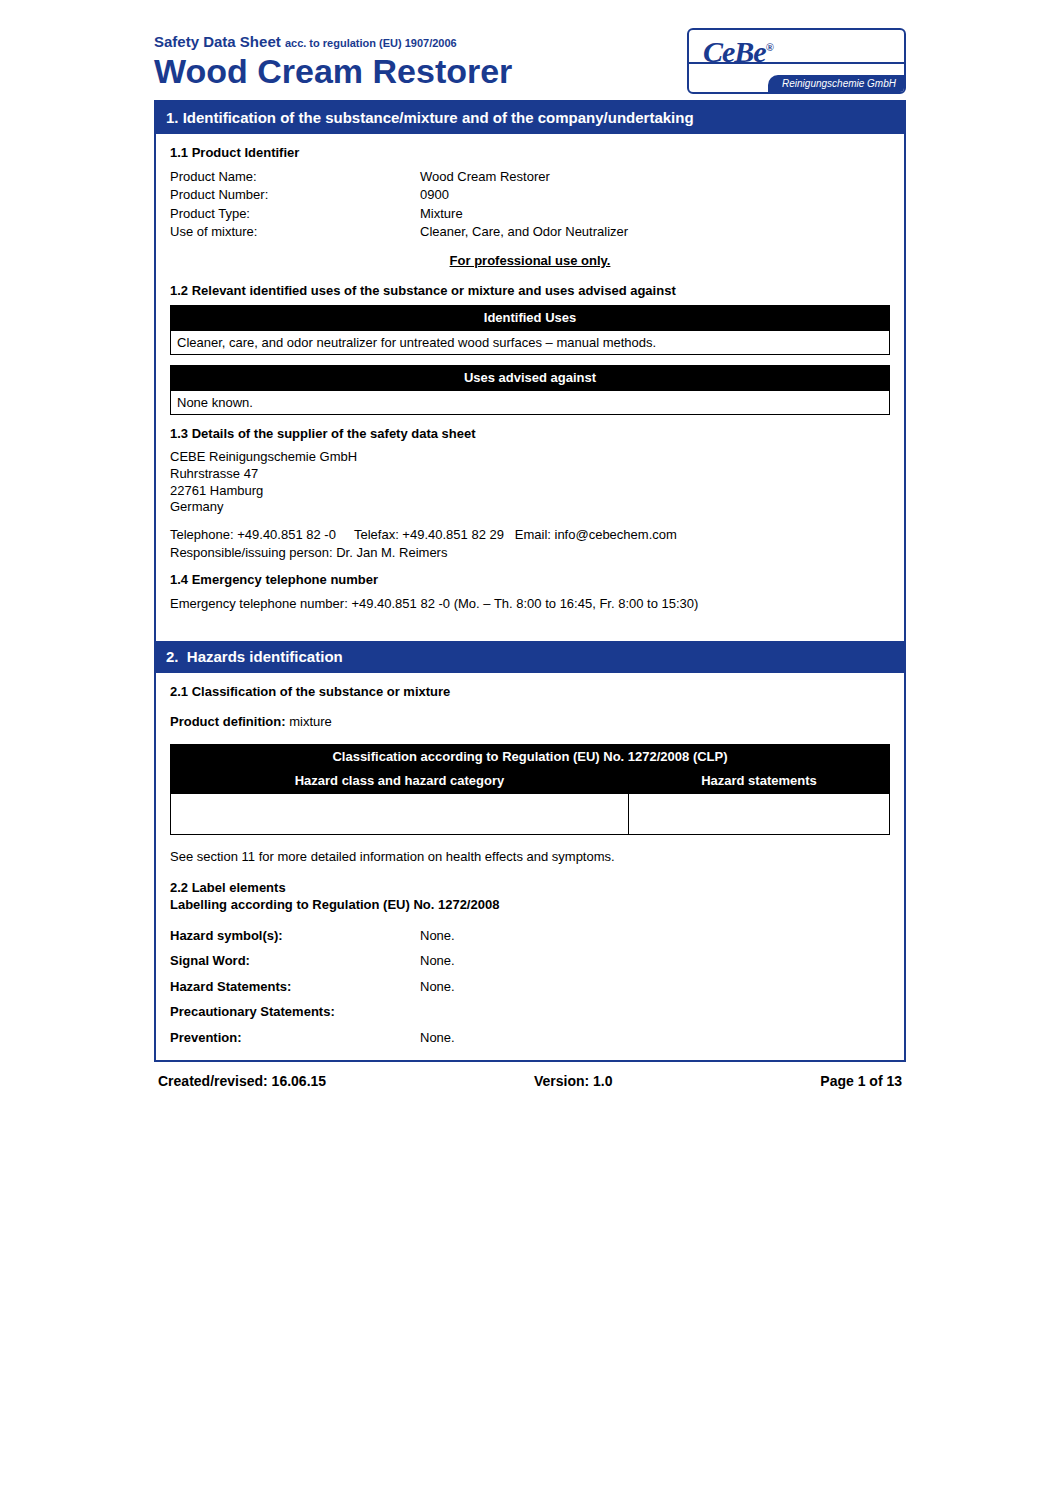Safety Data Sheet acc. to regulation (EU) 1907/2006
Wood Cream Restorer
CeBe®
Reinigungschemie GmbH
1. Identification of the substance/mixture and of the company/undertaking
1.1 Product Identifier
| Product Name: | Wood Cream Restorer |
| Product Number: | 0900 |
| Product Type: | Mixture |
| Use of mixture: | Cleaner, Care, and Odor Neutralizer |
For professional use only.
1.2 Relevant identified uses of the substance or mixture and uses advised against
| Identified Uses |
| --- |
| Cleaner, care, and odor neutralizer for untreated wood surfaces – manual methods. |
| Uses advised against |
| --- |
| None known. |
1.3 Details of the supplier of the safety data sheet
CEBE Reinigungschemie GmbH
Ruhrstrasse 47
22761 Hamburg
Germany
Telephone: +49.40.851 82 -0 Telefax: +49.40.851 82 29 Email: info@cebechem.com
Responsible/issuing person: Dr. Jan M. Reimers
1.4 Emergency telephone number
Emergency telephone number: +49.40.851 82 -0 (Mo. – Th. 8:00 to 16:45, Fr. 8:00 to 15:30)
2. Hazards identification
2.1 Classification of the substance or mixture
Product definition: mixture
| Classification according to Regulation (EU) No. 1272/2008 (CLP) |
| --- |
| Hazard class and hazard category | Hazard statements |
See section 11 for more detailed information on health effects and symptoms.
2.2 Label elements
Labelling according to Regulation (EU) No. 1272/2008
Hazard symbol(s): None.
Signal Word: None.
Hazard Statements: None.
Precautionary Statements:
Prevention: None.
Created/revised: 16.06.15
Version: 1.0
Page 1 of 13